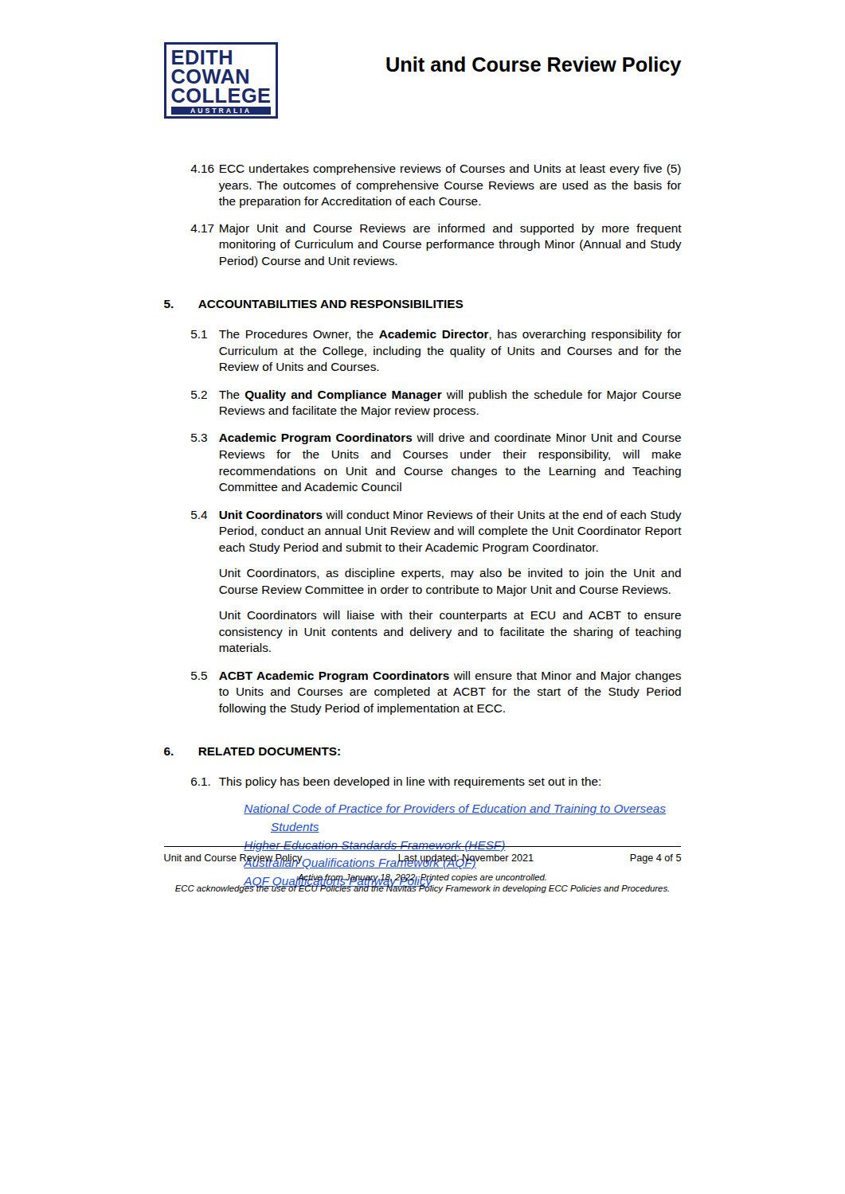EDITH COWAN COLLEGE
AUSTRALIA
Unit and Course Review Policy
4.16
ECC undertakes comprehensive reviews of Courses and Units at least every five (5) years. The outcomes of comprehensive Course Reviews are used as the basis for the preparation for Accreditation of each Course.
4.17
Major Unit and Course Reviews are informed and supported by more frequent monitoring of Curriculum and Course performance through Minor (Annual and Study Period) Course and Unit reviews.
5. ACCOUNTABILITIES AND RESPONSIBILITIES
5.1
The Procedures Owner, the Academic Director, has overarching responsibility for Curriculum at the College, including the quality of Units and Courses and for the Review of Units and Courses.
5.2
The Quality and Compliance Manager will publish the schedule for Major Course Reviews and facilitate the Major review process.
5.3
Academic Program Coordinators will drive and coordinate Minor Unit and Course Reviews for the Units and Courses under their responsibility, will make recommendations on Unit and Course changes to the Learning and Teaching Committee and Academic Council
5.4
Unit Coordinators will conduct Minor Reviews of their Units at the end of each Study Period, conduct an annual Unit Review and will complete the Unit Coordinator Report each Study Period and submit to their Academic Program Coordinator.
Unit Coordinators, as discipline experts, may also be invited to join the Unit and Course Review Committee in order to contribute to Major Unit and Course Reviews.
Unit Coordinators will liaise with their counterparts at ECU and ACBT to ensure consistency in Unit contents and delivery and to facilitate the sharing of teaching materials.
5.5
ACBT Academic Program Coordinators will ensure that Minor and Major changes to Units and Courses are completed at ACBT for the start of the Study Period following the Study Period of implementation at ECC.
6. RELATED DOCUMENTS:
6.1.
This policy has been developed in line with requirements set out in the:
National Code of Practice for Providers of Education and Training to Overseas Students
Higher Education Standards Framework (HESF) Australian Qualifications Framework (AQF) AQF Qualifications Pathway Policy
Unit and Course Review Policy Last updated: November 2021 Page 4 of 5
Active from January 18, 2022. Printed copies are uncontrolled.
ECC acknowledges the use of ECU Policies and the Navitas Policy Framework in developing ECC Policies and Procedures.